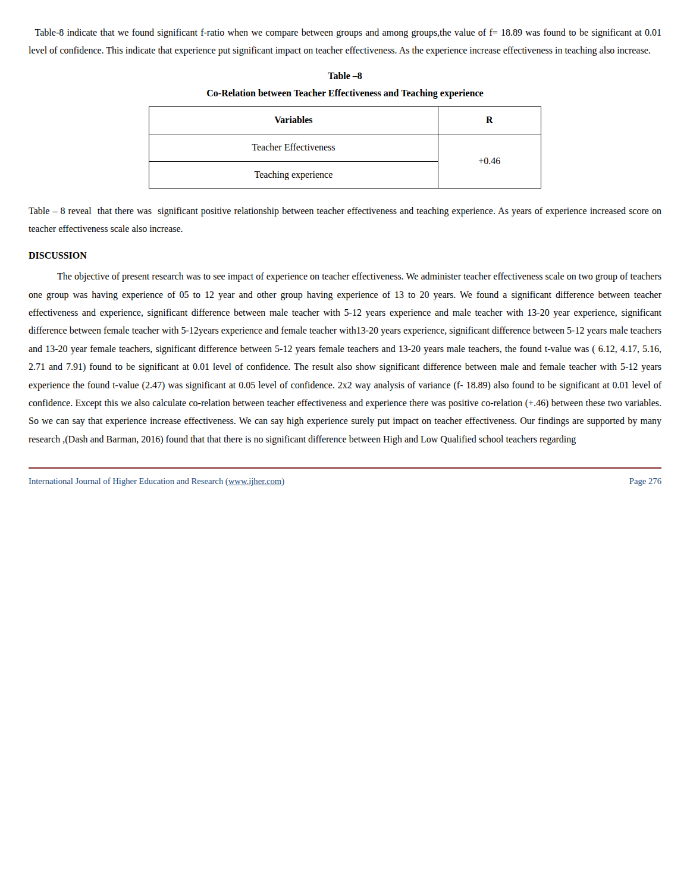Table-8 indicate that we found significant f-ratio when we compare between groups and among groups,the value of f= 18.89 was found to be significant at 0.01 level of confidence. This indicate that experience put significant impact on teacher effectiveness. As the experience increase effectiveness in teaching also increase.
Table –8
Co-Relation between Teacher Effectiveness and Teaching experience
| Variables | R |
| --- | --- |
| Teacher Effectiveness | +0.46 |
| Teaching experience |
Table – 8 reveal that there was significant positive relationship between teacher effectiveness and teaching experience. As years of experience increased score on teacher effectiveness scale also increase.
DISCUSSION
The objective of present research was to see impact of experience on teacher effectiveness. We administer teacher effectiveness scale on two group of teachers one group was having experience of 05 to 12 year and other group having experience of 13 to 20 years. We found a significant difference between teacher effectiveness and experience, significant difference between male teacher with 5-12 years experience and male teacher with 13-20 year experience, significant difference between female teacher with 5-12years experience and female teacher with13-20 years experience, significant difference between 5-12 years male teachers and 13-20 year female teachers, significant difference between 5-12 years female teachers and 13-20 years male teachers, the found t-value was ( 6.12, 4.17, 5.16, 2.71 and 7.91) found to be significant at 0.01 level of confidence. The result also show significant difference between male and female teacher with 5-12 years experience the found t-value (2.47) was significant at 0.05 level of confidence. 2x2 way analysis of variance (f- 18.89) also found to be significant at 0.01 level of confidence. Except this we also calculate co-relation between teacher effectiveness and experience there was positive co-relation (+.46) between these two variables. So we can say that experience increase effectiveness. We can say high experience surely put impact on teacher effectiveness. Our findings are supported by many research ,(Dash and Barman, 2016) found that that there is no significant difference between High and Low Qualified school teachers regarding
International Journal of Higher Education and Research (www.ijher.com) Page 276